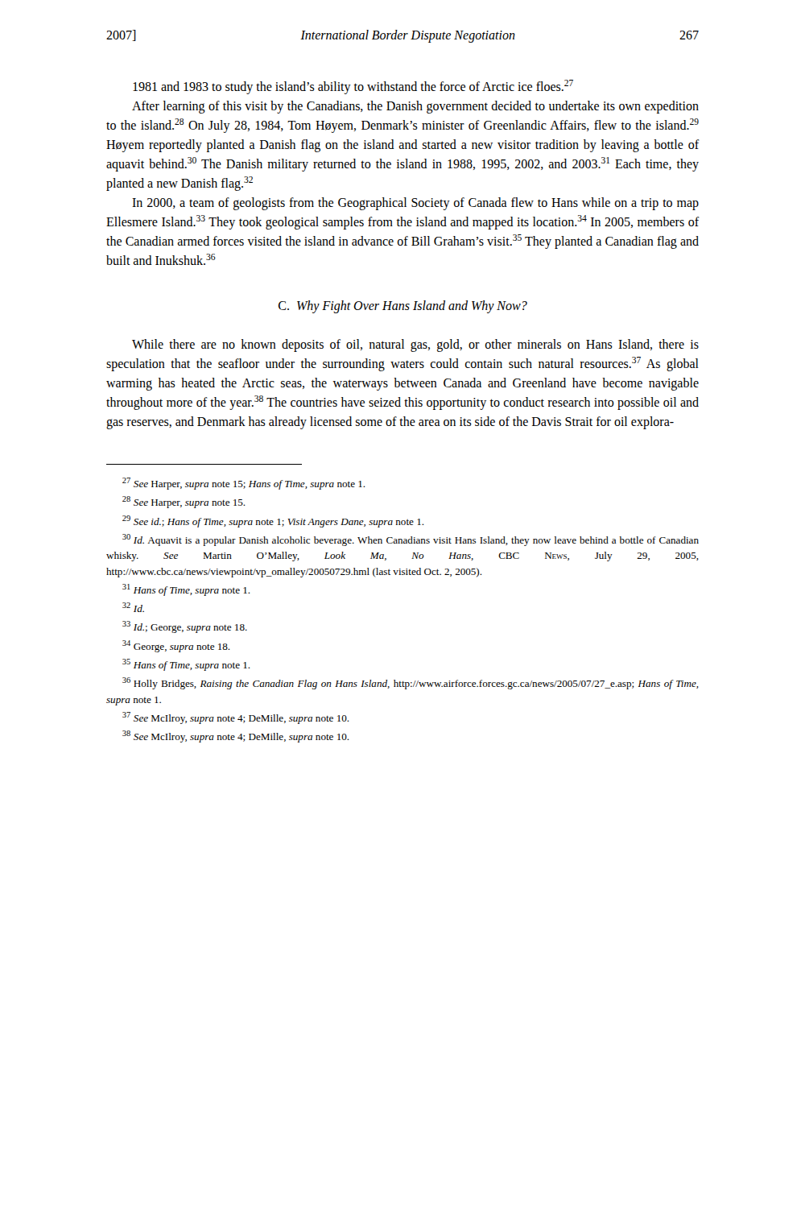2007] International Border Dispute Negotiation 267
1981 and 1983 to study the island’s ability to withstand the force of Arctic ice floes.27
After learning of this visit by the Canadians, the Danish government decided to undertake its own expedition to the island.28 On July 28, 1984, Tom Høyem, Denmark’s minister of Greenlandic Affairs, flew to the island.29 Høyem reportedly planted a Danish flag on the island and started a new visitor tradition by leaving a bottle of aquavit behind.30 The Danish military returned to the island in 1988, 1995, 2002, and 2003.31 Each time, they planted a new Danish flag.32
In 2000, a team of geologists from the Geographical Society of Canada flew to Hans while on a trip to map Ellesmere Island.33 They took geological samples from the island and mapped its location.34 In 2005, members of the Canadian armed forces visited the island in advance of Bill Graham’s visit.35 They planted a Canadian flag and built and Inukshuk.36
C. Why Fight Over Hans Island and Why Now?
While there are no known deposits of oil, natural gas, gold, or other minerals on Hans Island, there is speculation that the seafloor under the surrounding waters could contain such natural resources.37 As global warming has heated the Arctic seas, the waterways between Canada and Greenland have become navigable throughout more of the year.38 The countries have seized this opportunity to conduct research into possible oil and gas reserves, and Denmark has already licensed some of the area on its side of the Davis Strait for oil explora-
See Harper, supra note 15; Hans of Time, supra note 1.
See Harper, supra note 15.
See id.; Hans of Time, supra note 1; Visit Angers Dane, supra note 1.
Id. Aquavit is a popular Danish alcoholic beverage. When Canadians visit Hans Island, they now leave behind a bottle of Canadian whisky. See Martin O’Malley, Look Ma, No Hans, CBC News, July 29, 2005, http://www.cbc.ca/news/viewpoint/vp_omalley/20050729.hml (last visited Oct. 2, 2005).
Hans of Time, supra note 1.
Id.
Id.; George, supra note 18.
George, supra note 18.
Hans of Time, supra note 1.
Holly Bridges, Raising the Canadian Flag on Hans Island, http://www.airforce.forces.gc.ca/news/2005/07/27_e.asp; Hans of Time, supra note 1.
See McIlroy, supra note 4; DeMille, supra note 10.
See McIlroy, supra note 4; DeMille, supra note 10.